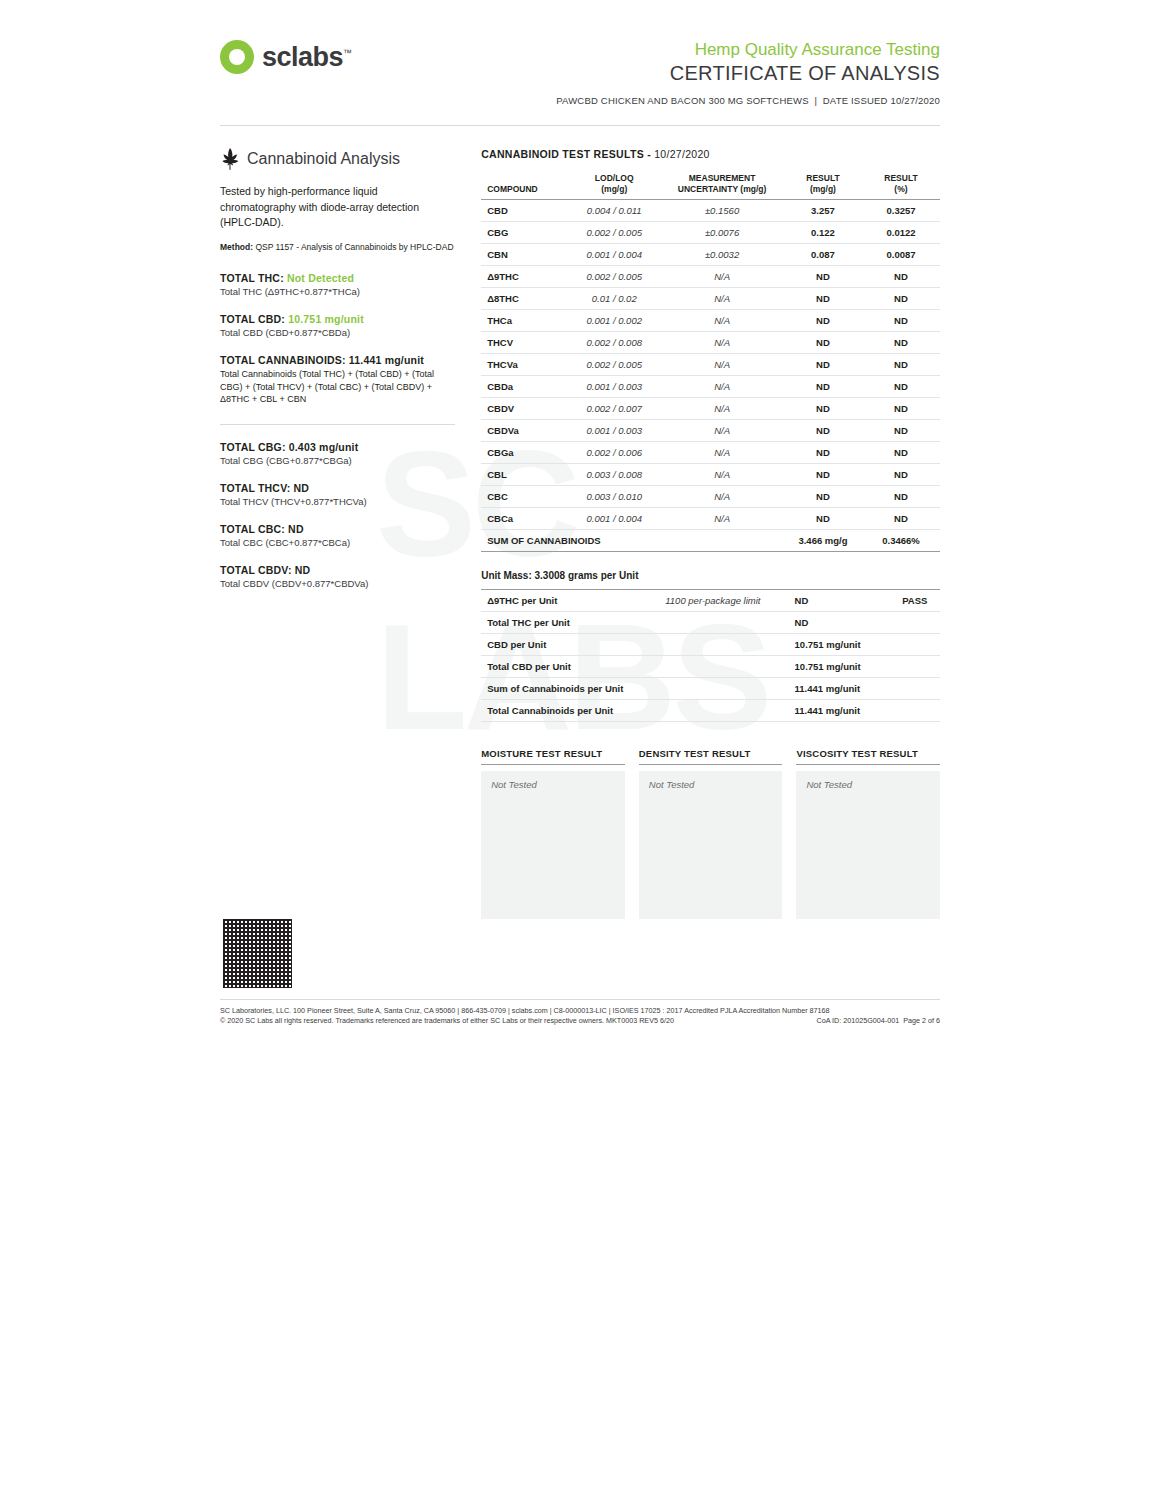SC LABS
sclabs™
Hemp Quality Assurance Testing
CERTIFICATE OF ANALYSIS
PAWCBD CHICKEN AND BACON 300 MG SOFTCHEWS | DATE ISSUED 10/27/2020
Cannabinoid Analysis
Tested by high-performance liquid chromatography with diode-array detection (HPLC-DAD).
Method: QSP 1157 - Analysis of Cannabinoids by HPLC-DAD
TOTAL THC: Not Detected
Total THC (Δ9THC+0.877*THCa)
TOTAL CBD: 10.751 mg/unit
Total CBD (CBD+0.877*CBDa)
TOTAL CANNABINOIDS: 11.441 mg/unit
Total Cannabinoids (Total THC) + (Total CBD) + (Total CBG) + (Total THCV) + (Total CBC) + (Total CBDV) + Δ8THC + CBL + CBN
TOTAL CBG: 0.403 mg/unit
Total CBG (CBG+0.877*CBGa)
TOTAL THCV: ND
Total THCV (THCV+0.877*THCVa)
TOTAL CBC: ND
Total CBC (CBC+0.877*CBCa)
TOTAL CBDV: ND
Total CBDV (CBDV+0.877*CBDVa)
CANNABINOID TEST RESULTS - 10/27/2020
| COMPOUND | LOD/LOQ (mg/g) | MEASUREMENT UNCERTAINTY (mg/g) | RESULT (mg/g) | RESULT (%) |
| --- | --- | --- | --- | --- |
| CBD | 0.004 / 0.011 | ±0.1560 | 3.257 | 0.3257 |
| CBG | 0.002 / 0.005 | ±0.0076 | 0.122 | 0.0122 |
| CBN | 0.001 / 0.004 | ±0.0032 | 0.087 | 0.0087 |
| Δ9THC | 0.002 / 0.005 | N/A | ND | ND |
| Δ8THC | 0.01 / 0.02 | N/A | ND | ND |
| THCa | 0.001 / 0.002 | N/A | ND | ND |
| THCV | 0.002 / 0.008 | N/A | ND | ND |
| THCVa | 0.002 / 0.005 | N/A | ND | ND |
| CBDa | 0.001 / 0.003 | N/A | ND | ND |
| CBDV | 0.002 / 0.007 | N/A | ND | ND |
| CBDVa | 0.001 / 0.003 | N/A | ND | ND |
| CBGa | 0.002 / 0.006 | N/A | ND | ND |
| CBL | 0.003 / 0.008 | N/A | ND | ND |
| CBC | 0.003 / 0.010 | N/A | ND | ND |
| CBCa | 0.001 / 0.004 | N/A | ND | ND |
| SUM OF CANNABINOIDS | 3.466 mg/g | 0.3466% |
Unit Mass: 3.3008 grams per Unit
| Δ9THC per Unit | 1100 per-package limit | ND | PASS |
| Total THC per Unit | | ND | |
| CBD per Unit | | 10.751 mg/unit | |
| Total CBD per Unit | | 10.751 mg/unit | |
| Sum of Cannabinoids per Unit | | 11.441 mg/unit | |
| Total Cannabinoids per Unit | | 11.441 mg/unit | |
MOISTURE TEST RESULT
Not Tested
DENSITY TEST RESULT
Not Tested
VISCOSITY TEST RESULT
Not Tested
SC Laboratories, LLC. 100 Pioneer Street, Suite A, Santa Cruz, CA 95060 | 866-435-0709 | sclabs.com | C8-0000013-LIC | ISO/IES 17025 : 2017 Accredited PJLA Accreditation Number 87168
CoA ID: 201025G004-001 Page 2 of 6 © 2020 SC Labs all rights reserved. Trademarks referenced are trademarks of either SC Labs or their respective owners. MKT0003 REV5 6/20